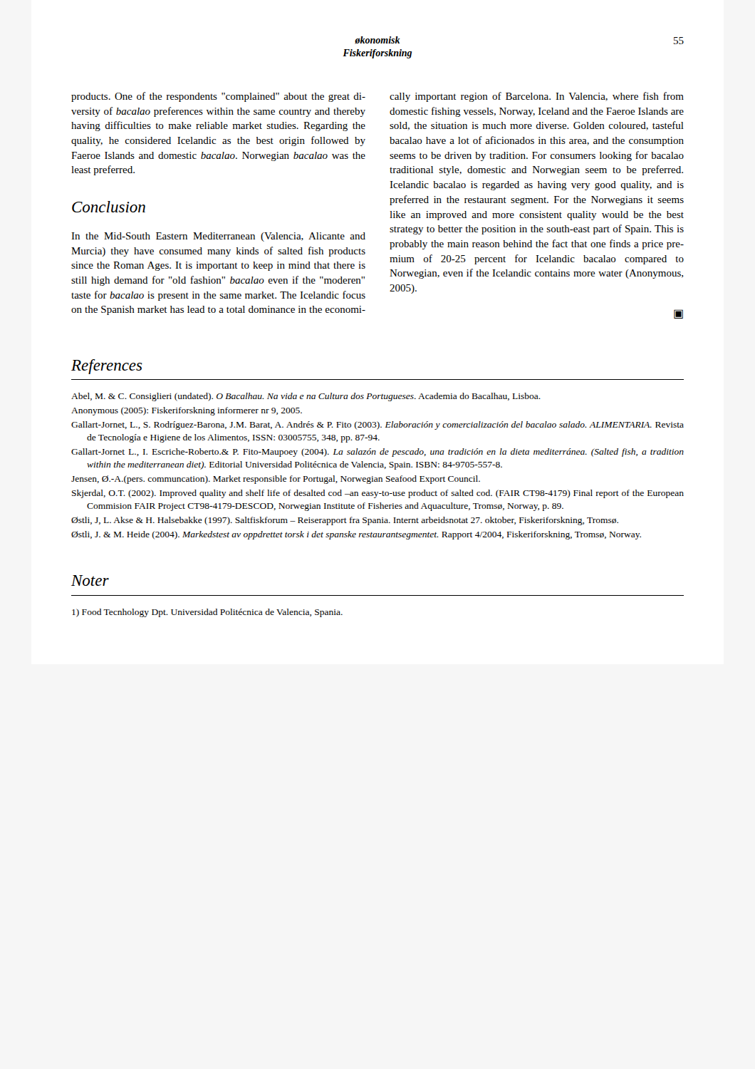55 økonomisk
Fiskeriforskning
products. One of the respondents "complained" about the great diversity of bacalao preferences within the same country and thereby having difficulties to make reliable market studies. Regarding the quality, he considered Icelandic as the best origin followed by Faeroe Islands and domestic bacalao. Norwegian bacalao was the least preferred.
Conclusion
In the Mid-South Eastern Mediterranean (Valencia, Alicante and Murcia) they have consumed many kinds of salted fish products since the Roman Ages. It is important to keep in mind that there is still high demand for "old fashion" bacalao even if the "moderen" taste for bacalao is present in the same market. The Icelandic focus on the Spanish market has lead to a total dominance in the economically important region of Barcelona. In Valencia, where fish from domestic fishing vessels, Norway, Iceland and the Faeroe Islands are sold, the situation is much more diverse. Golden coloured, tasteful bacalao have a lot of aficionados in this area, and the consumption seems to be driven by tradition. For consumers looking for bacalao traditional style, domestic and Norwegian seem to be preferred. Icelandic bacalao is regarded as having very good quality, and is preferred in the restaurant segment. For the Norwegians it seems like an improved and more consistent quality would be the best strategy to better the position in the south-east part of Spain. This is probably the main reason behind the fact that one finds a price premium of 20-25 percent for Icelandic bacalao compared to Norwegian, even if the Icelandic contains more water (Anonymous, 2005).
▣
References
Abel, M. & C. Consiglieri (undated). O Bacalhau. Na vida e na Cultura dos Portugueses. Academia do Bacalhau, Lisboa.
Anonymous (2005): Fiskeriforskning informerer nr 9, 2005.
Gallart-Jornet, L., S. Rodríguez-Barona, J.M. Barat, A. Andrés & P. Fito (2003). Elaboración y comercialización del bacalao salado. ALIMENTARIA. Revista de Tecnología e Higiene de los Alimentos, ISSN: 03005755, 348, pp. 87-94.
Gallart-Jornet L., I. Escriche-Roberto.& P. Fito-Maupoey (2004). La salazón de pescado, una tradición en la dieta mediterránea. (Salted fish, a tradition within the mediterranean diet). Editorial Universidad Politécnica de Valencia, Spain. ISBN: 84-9705-557-8.
Jensen, Ø.-A.(pers. communcation). Market responsible for Portugal, Norwegian Seafood Export Council.
Skjerdal, O.T. (2002). Improved quality and shelf life of desalted cod –an easy-to-use product of salted cod. (FAIR CT98-4179) Final report of the European Commision FAIR Project CT98-4179-DESCOD, Norwegian Institute of Fisheries and Aquaculture, Tromsø, Norway, p. 89.
Østli, J, L. Akse & H. Halsebakke (1997). Saltfiskforum – Reiserapport fra Spania. Internt arbeidsnotat 27. oktober, Fiskeriforskning, Tromsø.
Østli, J. & M. Heide (2004). Markedstest av oppdrettet torsk i det spanske restaurantsegmentet. Rapport 4/2004, Fiskeriforskning, Tromsø, Norway.
Noter
1) Food Tecnhology Dpt. Universidad Politécnica de Valencia, Spania.